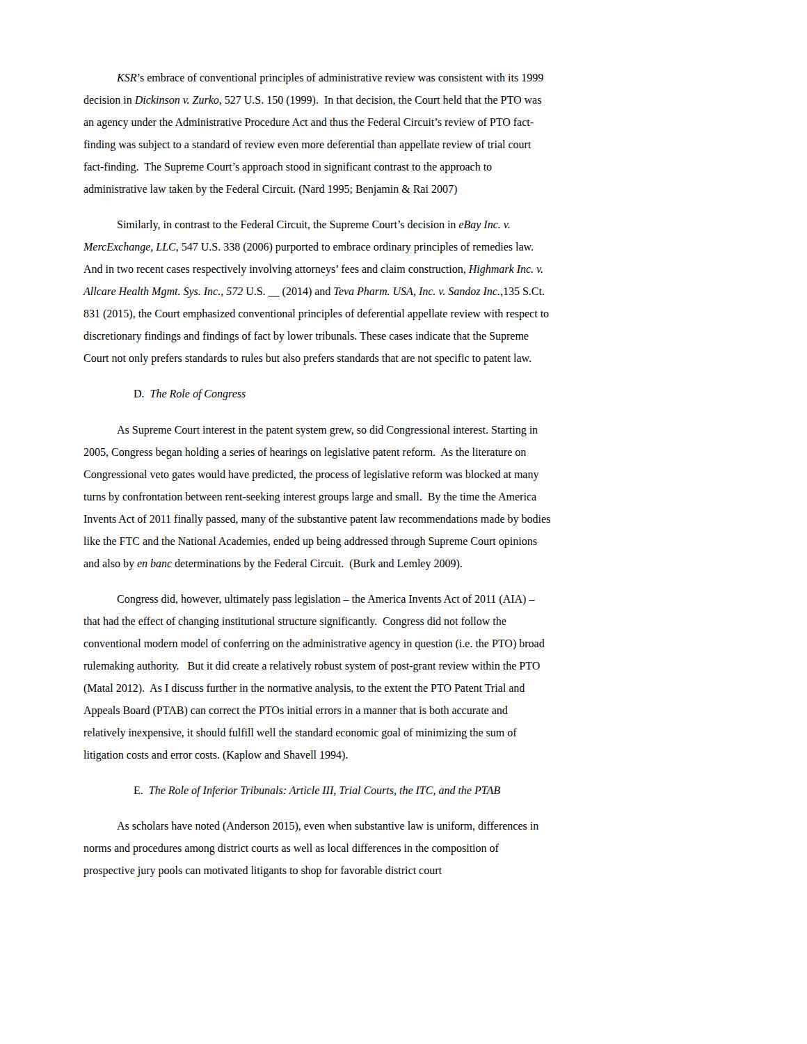KSR’s embrace of conventional principles of administrative review was consistent with its 1999 decision in Dickinson v. Zurko, 527 U.S. 150 (1999). In that decision, the Court held that the PTO was an agency under the Administrative Procedure Act and thus the Federal Circuit’s review of PTO fact-finding was subject to a standard of review even more deferential than appellate review of trial court fact-finding. The Supreme Court’s approach stood in significant contrast to the approach to administrative law taken by the Federal Circuit. (Nard 1995; Benjamin & Rai 2007)
Similarly, in contrast to the Federal Circuit, the Supreme Court’s decision in eBay Inc. v. MercExchange, LLC, 547 U.S. 338 (2006) purported to embrace ordinary principles of remedies law. And in two recent cases respectively involving attorneys’ fees and claim construction, Highmark Inc. v. Allcare Health Mgmt. Sys. Inc., 572 U.S. __ (2014) and Teva Pharm. USA, Inc. v. Sandoz Inc.,135 S.Ct. 831 (2015), the Court emphasized conventional principles of deferential appellate review with respect to discretionary findings and findings of fact by lower tribunals. These cases indicate that the Supreme Court not only prefers standards to rules but also prefers standards that are not specific to patent law.
D. The Role of Congress
As Supreme Court interest in the patent system grew, so did Congressional interest. Starting in 2005, Congress began holding a series of hearings on legislative patent reform. As the literature on Congressional veto gates would have predicted, the process of legislative reform was blocked at many turns by confrontation between rent-seeking interest groups large and small. By the time the America Invents Act of 2011 finally passed, many of the substantive patent law recommendations made by bodies like the FTC and the National Academies, ended up being addressed through Supreme Court opinions and also by en banc determinations by the Federal Circuit. (Burk and Lemley 2009).
Congress did, however, ultimately pass legislation – the America Invents Act of 2011 (AIA) – that had the effect of changing institutional structure significantly. Congress did not follow the conventional modern model of conferring on the administrative agency in question (i.e. the PTO) broad rulemaking authority. But it did create a relatively robust system of post-grant review within the PTO (Matal 2012). As I discuss further in the normative analysis, to the extent the PTO Patent Trial and Appeals Board (PTAB) can correct the PTOs initial errors in a manner that is both accurate and relatively inexpensive, it should fulfill well the standard economic goal of minimizing the sum of litigation costs and error costs. (Kaplow and Shavell 1994).
E. The Role of Inferior Tribunals: Article III, Trial Courts, the ITC, and the PTAB
As scholars have noted (Anderson 2015), even when substantive law is uniform, differences in norms and procedures among district courts as well as local differences in the composition of prospective jury pools can motivated litigants to shop for favorable district court